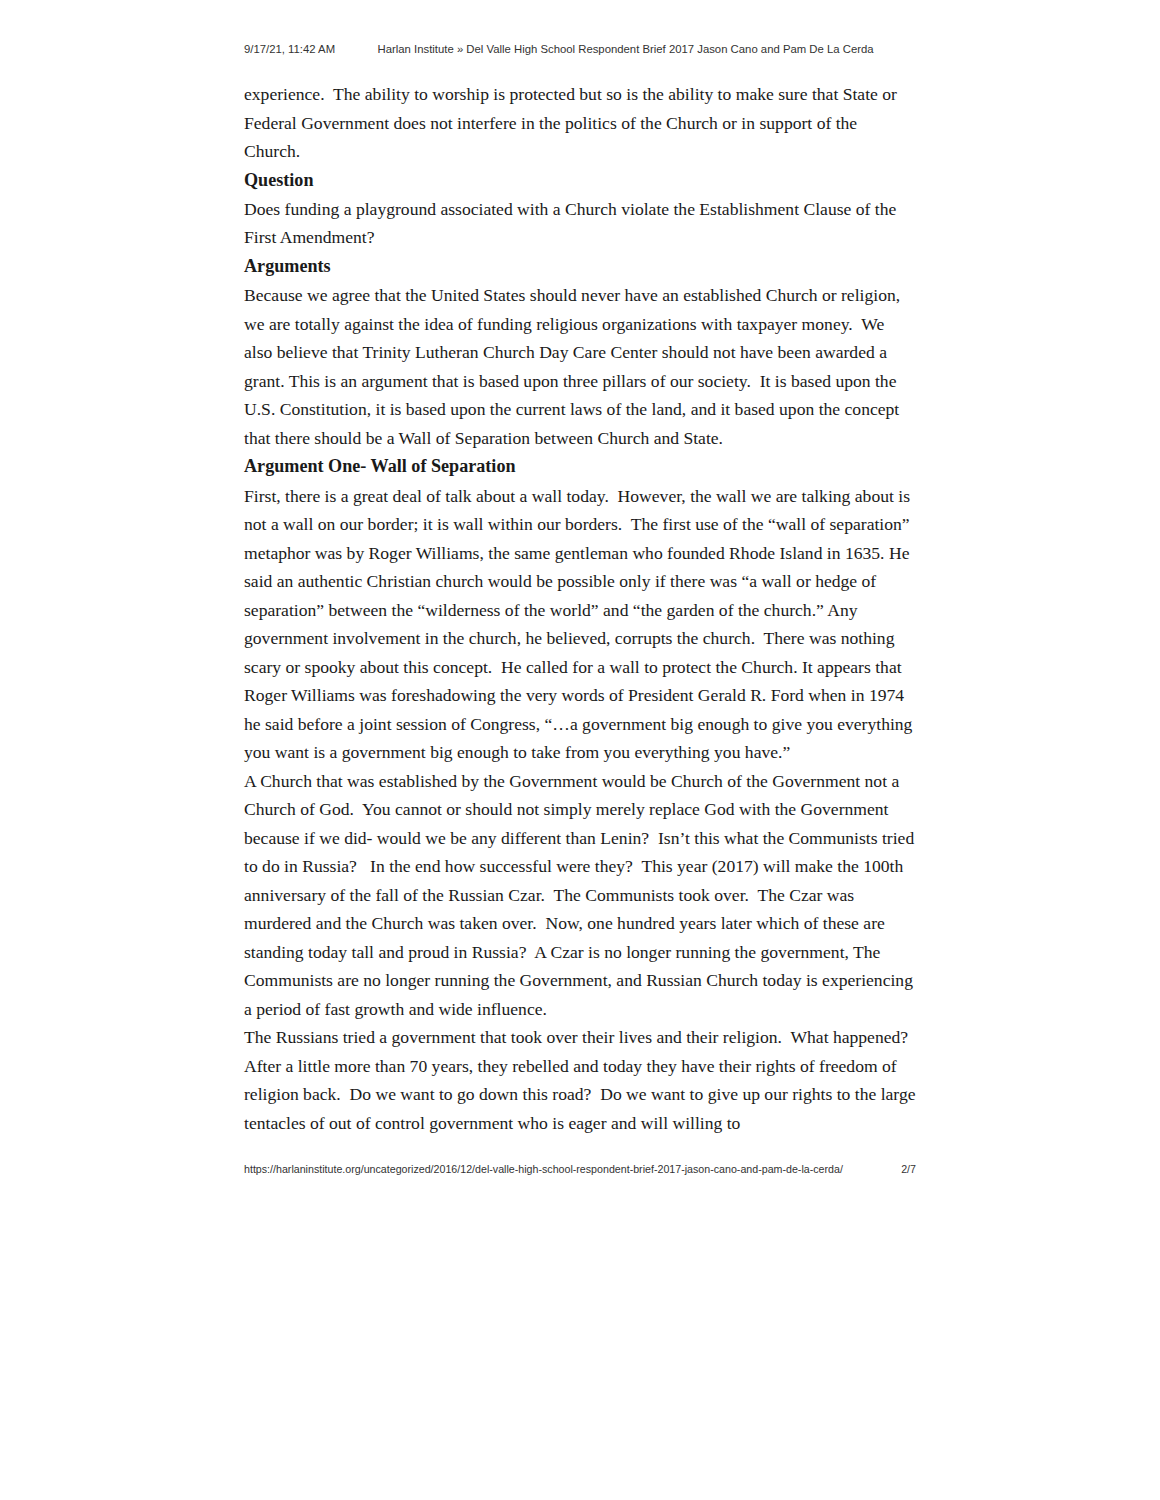9/17/21, 11:42 AM Harlan Institute » Del Valle High School Respondent Brief 2017 Jason Cano and Pam De La Cerda
experience. The ability to worship is protected but so is the ability to make sure that State or Federal Government does not interfere in the politics of the Church or in support of the Church.
Question
Does funding a playground associated with a Church violate the Establishment Clause of the First Amendment?
Arguments
Because we agree that the United States should never have an established Church or religion, we are totally against the idea of funding religious organizations with taxpayer money. We also believe that Trinity Lutheran Church Day Care Center should not have been awarded a grant. This is an argument that is based upon three pillars of our society. It is based upon the U.S. Constitution, it is based upon the current laws of the land, and it based upon the concept that there should be a Wall of Separation between Church and State.
Argument One- Wall of Separation
First, there is a great deal of talk about a wall today. However, the wall we are talking about is not a wall on our border; it is wall within our borders. The first use of the “wall of separation” metaphor was by Roger Williams, the same gentleman who founded Rhode Island in 1635. He said an authentic Christian church would be possible only if there was “a wall or hedge of separation” between the “wilderness of the world” and “the garden of the church.” Any government involvement in the church, he believed, corrupts the church. There was nothing scary or spooky about this concept. He called for a wall to protect the Church. It appears that Roger Williams was foreshadowing the very words of President Gerald R. Ford when in 1974 he said before a joint session of Congress, “…a government big enough to give you everything you want is a government big enough to take from you everything you have.”
A Church that was established by the Government would be Church of the Government not a Church of God. You cannot or should not simply merely replace God with the Government because if we did- would we be any different than Lenin? Isn’t this what the Communists tried to do in Russia? In the end how successful were they? This year (2017) will make the 100th anniversary of the fall of the Russian Czar. The Communists took over. The Czar was murdered and the Church was taken over. Now, one hundred years later which of these are standing today tall and proud in Russia? A Czar is no longer running the government, The Communists are no longer running the Government, and Russian Church today is experiencing a period of fast growth and wide influence.
The Russians tried a government that took over their lives and their religion. What happened? After a little more than 70 years, they rebelled and today they have their rights of freedom of religion back. Do we want to go down this road? Do we want to give up our rights to the large tentacles of out of control government who is eager and will willing to
https://harlaninstitute.org/uncategorized/2016/12/del-valle-high-school-respondent-brief-2017-jason-cano-and-pam-de-la-cerda/ 2/7